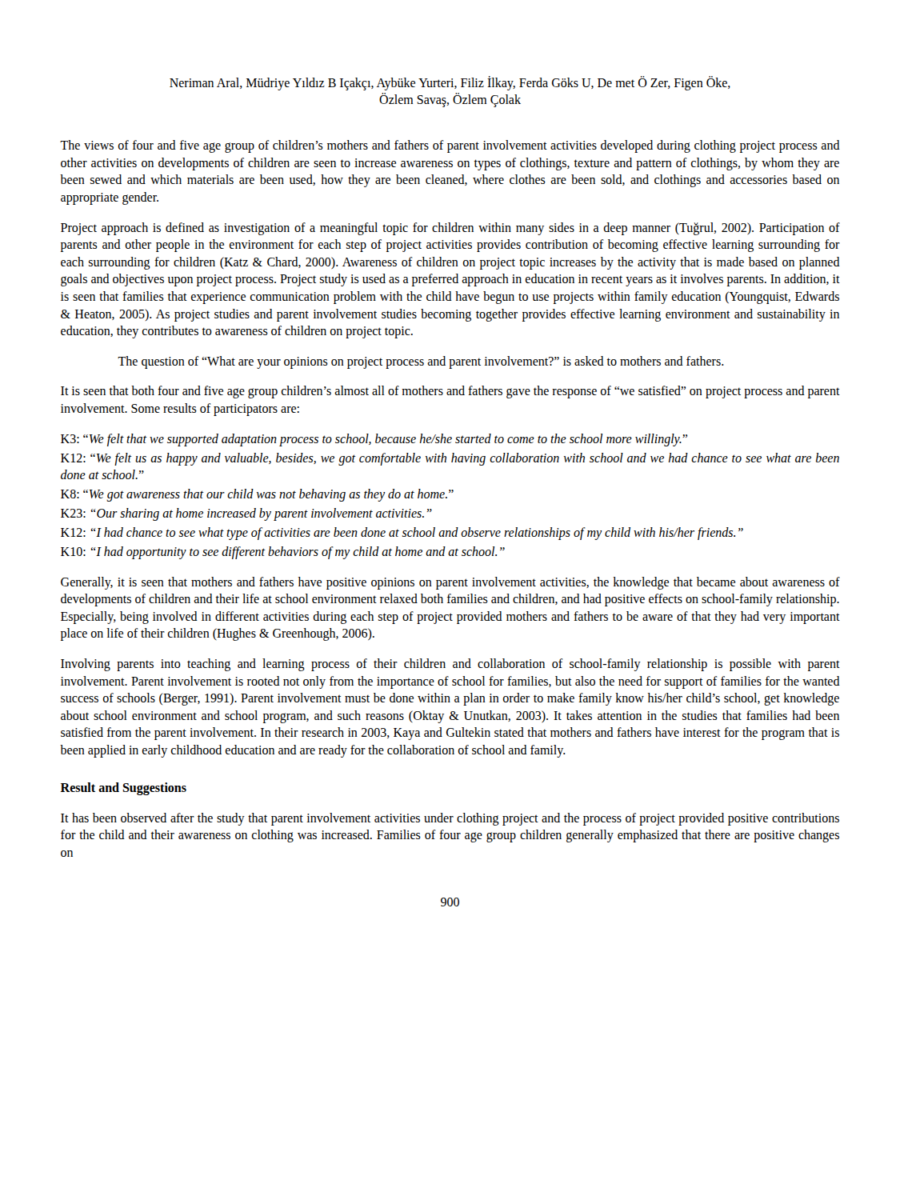Neriman Aral, Müdriye Yıldız B Içakçı, Aybüke Yurteri, Filiz İlkay, Ferda Göks U, De met Ö Zer, Figen Öke,
Özlem Savaş, Özlem Çolak
The views of four and five age group of children’s mothers and fathers of parent involvement activities developed during clothing project process and other activities on developments of children are seen to increase awareness on types of clothings, texture and pattern of clothings, by whom they are been sewed and which materials are been used, how they are been cleaned, where clothes are been sold, and clothings and accessories based on appropriate gender.
Project approach is defined as investigation of a meaningful topic for children within many sides in a deep manner (Tuğrul, 2002). Participation of parents and other people in the environment for each step of project activities provides contribution of becoming effective learning surrounding for each surrounding for children (Katz & Chard, 2000). Awareness of children on project topic increases by the activity that is made based on planned goals and objectives upon project process. Project study is used as a preferred approach in education in recent years as it involves parents. In addition, it is seen that families that experience communication problem with the child have begun to use projects within family education (Youngquist, Edwards & Heaton, 2005). As project studies and parent involvement studies becoming together provides effective learning environment and sustainability in education, they contributes to awareness of children on project topic.
The question of “What are your opinions on project process and parent involvement?” is asked to mothers and fathers.
It is seen that both four and five age group children’s almost all of mothers and fathers gave the response of “we satisfied” on project process and parent involvement. Some results of participators are:
K3: “We felt that we supported adaptation process to school, because he/she started to come to the school more willingly.”
K12: “We felt us as happy and valuable, besides, we got comfortable with having collaboration with school and we had chance to see what are been done at school.”
K8: “We got awareness that our child was not behaving as they do at home.”
K23: “Our sharing at home increased by parent involvement activities.”
K12: “I had chance to see what type of activities are been done at school and observe relationships of my child with his/her friends.”
K10: “I had opportunity to see different behaviors of my child at home and at school.”
Generally, it is seen that mothers and fathers have positive opinions on parent involvement activities, the knowledge that became about awareness of developments of children and their life at school environment relaxed both families and children, and had positive effects on school-family relationship. Especially, being involved in different activities during each step of project provided mothers and fathers to be aware of that they had very important place on life of their children (Hughes & Greenhough, 2006).
Involving parents into teaching and learning process of their children and collaboration of school-family relationship is possible with parent involvement. Parent involvement is rooted not only from the importance of school for families, but also the need for support of families for the wanted success of schools (Berger, 1991). Parent involvement must be done within a plan in order to make family know his/her child’s school, get knowledge about school environment and school program, and such reasons (Oktay & Unutkan, 2003). It takes attention in the studies that families had been satisfied from the parent involvement. In their research in 2003, Kaya and Gultekin stated that mothers and fathers have interest for the program that is been applied in early childhood education and are ready for the collaboration of school and family.
Result and Suggestions
It has been observed after the study that parent involvement activities under clothing project and the process of project provided positive contributions for the child and their awareness on clothing was increased. Families of four age group children generally emphasized that there are positive changes on
900